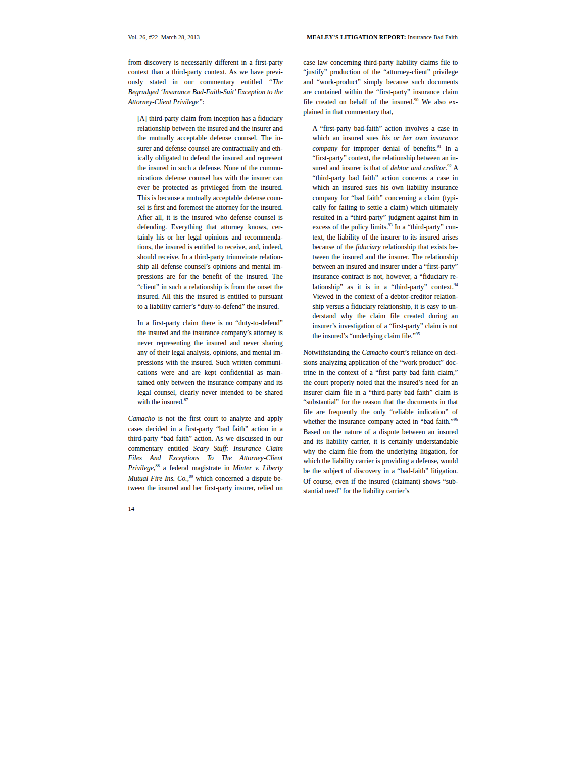Vol. 26, #22 March 28, 2013
MEALEY’S LITIGATION REPORT: Insurance Bad Faith
from discovery is necessarily different in a first-party context than a third-party context. As we have previously stated in our commentary entitled “The Begrudged ‘Insurance Bad-Faith-Suit’ Exception to the Attorney-Client Privilege”:
[A] third-party claim from inception has a fiduciary relationship between the insured and the insurer and the mutually acceptable defense counsel. The insurer and defense counsel are contractually and ethically obligated to defend the insured and represent the insured in such a defense. None of the communications defense counsel has with the insurer can ever be protected as privileged from the insured. This is because a mutually acceptable defense counsel is first and foremost the attorney for the insured. After all, it is the insured who defense counsel is defending. Everything that attorney knows, certainly his or her legal opinions and recommendations, the insured is entitled to receive, and, indeed, should receive. In a third-party triumvirate relationship all defense counsel’s opinions and mental impressions are for the benefit of the insured. The “client” in such a relationship is from the onset the insured. All this the insured is entitled to pursuant to a liability carrier’s “duty-to-defend” the insured.
In a first-party claim there is no “duty-to-defend” the insured and the insurance company’s attorney is never representing the insured and never sharing any of their legal analysis, opinions, and mental impressions with the insured. Such written communications were and are kept confidential as maintained only between the insurance company and its legal counsel, clearly never intended to be shared with the insured.87
Camacho is not the first court to analyze and apply cases decided in a first-party “bad faith” action in a third-party “bad faith” action. As we discussed in our commentary entitled Scary Stuff: Insurance Claim Files And Exceptions To The Attorney-Client Privilege,88 a federal magistrate in Minter v. Liberty Mutual Fire Ins. Co.,89 which concerned a dispute between the insured and her first-party insurer, relied on case law concerning third-party liability claims file to “justify” production of the “attorney-client” privilege and “work-product” simply because such documents are contained within the “first-party” insurance claim file created on behalf of the insured.90 We also explained in that commentary that,
A “first-party bad-faith” action involves a case in which an insured sues his or her own insurance company for improper denial of benefits.91 In a “first-party” context, the relationship between an insured and insurer is that of debtor and creditor.92 A “third-party bad faith” action concerns a case in which an insured sues his own liability insurance company for “bad faith” concerning a claim (typically for failing to settle a claim) which ultimately resulted in a “third-party” judgment against him in excess of the policy limits.93 In a “third-party” context, the liability of the insurer to its insured arises because of the fiduciary relationship that exists between the insured and the insurer. The relationship between an insured and insurer under a “first-party” insurance contract is not, however, a “fiduciary relationship” as it is in a “third-party” context.94 Viewed in the context of a debtor-creditor relationship versus a fiduciary relationship, it is easy to understand why the claim file created during an insurer’s investigation of a “first-party” claim is not the insured’s “underlying claim file.”95
Notwithstanding the Camacho court’s reliance on decisions analyzing application of the “work product” doctrine in the context of a “first party bad faith claim,” the court properly noted that the insured’s need for an insurer claim file in a “third-party bad faith” claim is “substantial” for the reason that the documents in that file are frequently the only “reliable indication” of whether the insurance company acted in “bad faith.”96 Based on the nature of a dispute between an insured and its liability carrier, it is certainly understandable why the claim file from the underlying litigation, for which the liability carrier is providing a defense, would be the subject of discovery in a “bad-faith” litigation. Of course, even if the insured (claimant) shows “substantial need” for the liability carrier’s
14